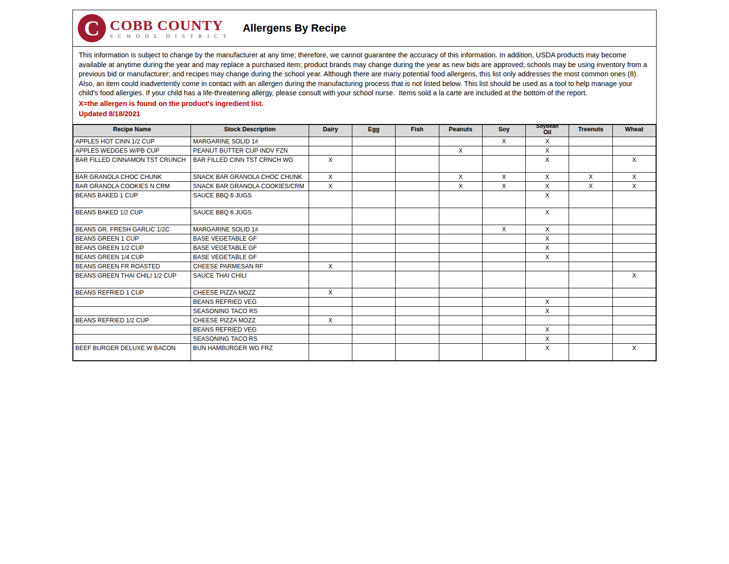C
COBB COUNTY
S C H O O L D I S T R I C T
Allergens By Recipe
This information is subject to change by the manufacturer at any time; therefore, we cannot guarantee the accuracy of this information. In addition, USDA products may become available at anytime during the year and may replace a purchased item; product brands may change during the year as new bids are approved; schools may be using inventory from a previous bid or manufacturer; and recipes may change during the school year. Although there are many potential food allergens, this list only addresses the most common ones (8). Also, an item could inadvertently come in contact with an allergen during the manufacturing process that is not listed below. This list should be used as a tool to help manage your child's food allergies. If your child has a life-threatening allergy, please consult with your school nurse. Items sold a la carte are included at the bottom of the report.
X=the allergen is found on the product's ingredient list.
Updated 8/18/2021
| Recipe Name | Stock Description | Dairy | Egg | Fish | Peanuts | Soy | Soybean Oil | Treenuts | Wheat |
| --- | --- | --- | --- | --- | --- | --- | --- | --- | --- |
| APPLES HOT CINN 1/2 CUP | MARGARINE SOLID 1# | | | | | X | X | | |
| APPLES WEDGES W/PB CUP | PEANUT BUTTER CUP INDV FZN | | | | X | | X | | |
| BAR FILLED CINNAMON TST CRUNCH | BAR FILLED CINN TST CRNCH WG | X | | | | | X | | X |
| BAR GRANOLA CHOC CHUNK | SNACK BAR GRANOLA CHOC CHUNK | X | | | X | X | X | X | X |
| BAR GRANOLA COOKIES N CRM | SNACK BAR GRANOLA COOKIES/CRM | X | | | X | X | X | X | X |
| BEANS BAKED 1 CUP | SAUCE BBQ 6 JUGS | | | | | | X | | |
| BEANS BAKED 1/2 CUP | SAUCE BBQ 6 JUGS | | | | | | X | | |
| BEANS GR. FRESH GARLIC 1/2C | MARGARINE SOLID 1# | | | | | X | X | | |
| BEANS GREEN 1 CUP | BASE VEGETABLE GF | | | | | | X | | |
| BEANS GREEN 1/2 CUP | BASE VEGETABLE GF | | | | | | X | | |
| BEANS GREEN 1/4 CUP | BASE VEGETABLE GF | | | | | | X | | |
| BEANS GREEN FR ROASTED | CHEESE PARMESAN RF | X | | | | | | | |
| BEANS GREEN THAI CHILI 1/2 CUP | SAUCE THAI CHILI | | | | | | | | X |
| BEANS REFRIED 1 CUP | CHEESE PIZZA MOZZ | X | | | | | | | |
| | BEANS REFRIED VEG | | | | | | X | | |
| | SEASONING TACO RS | | | | | | X | | |
| BEANS REFRIED 1/2 CUP | CHEESE PIZZA MOZZ | X | | | | | | | |
| | BEANS REFRIED VEG | | | | | | X | | |
| | SEASONING TACO RS | | | | | | X | | |
| BEEF BURGER DELUXE W BACON | BUN HAMBURGER WG FRZ | | | | | | X | | X |